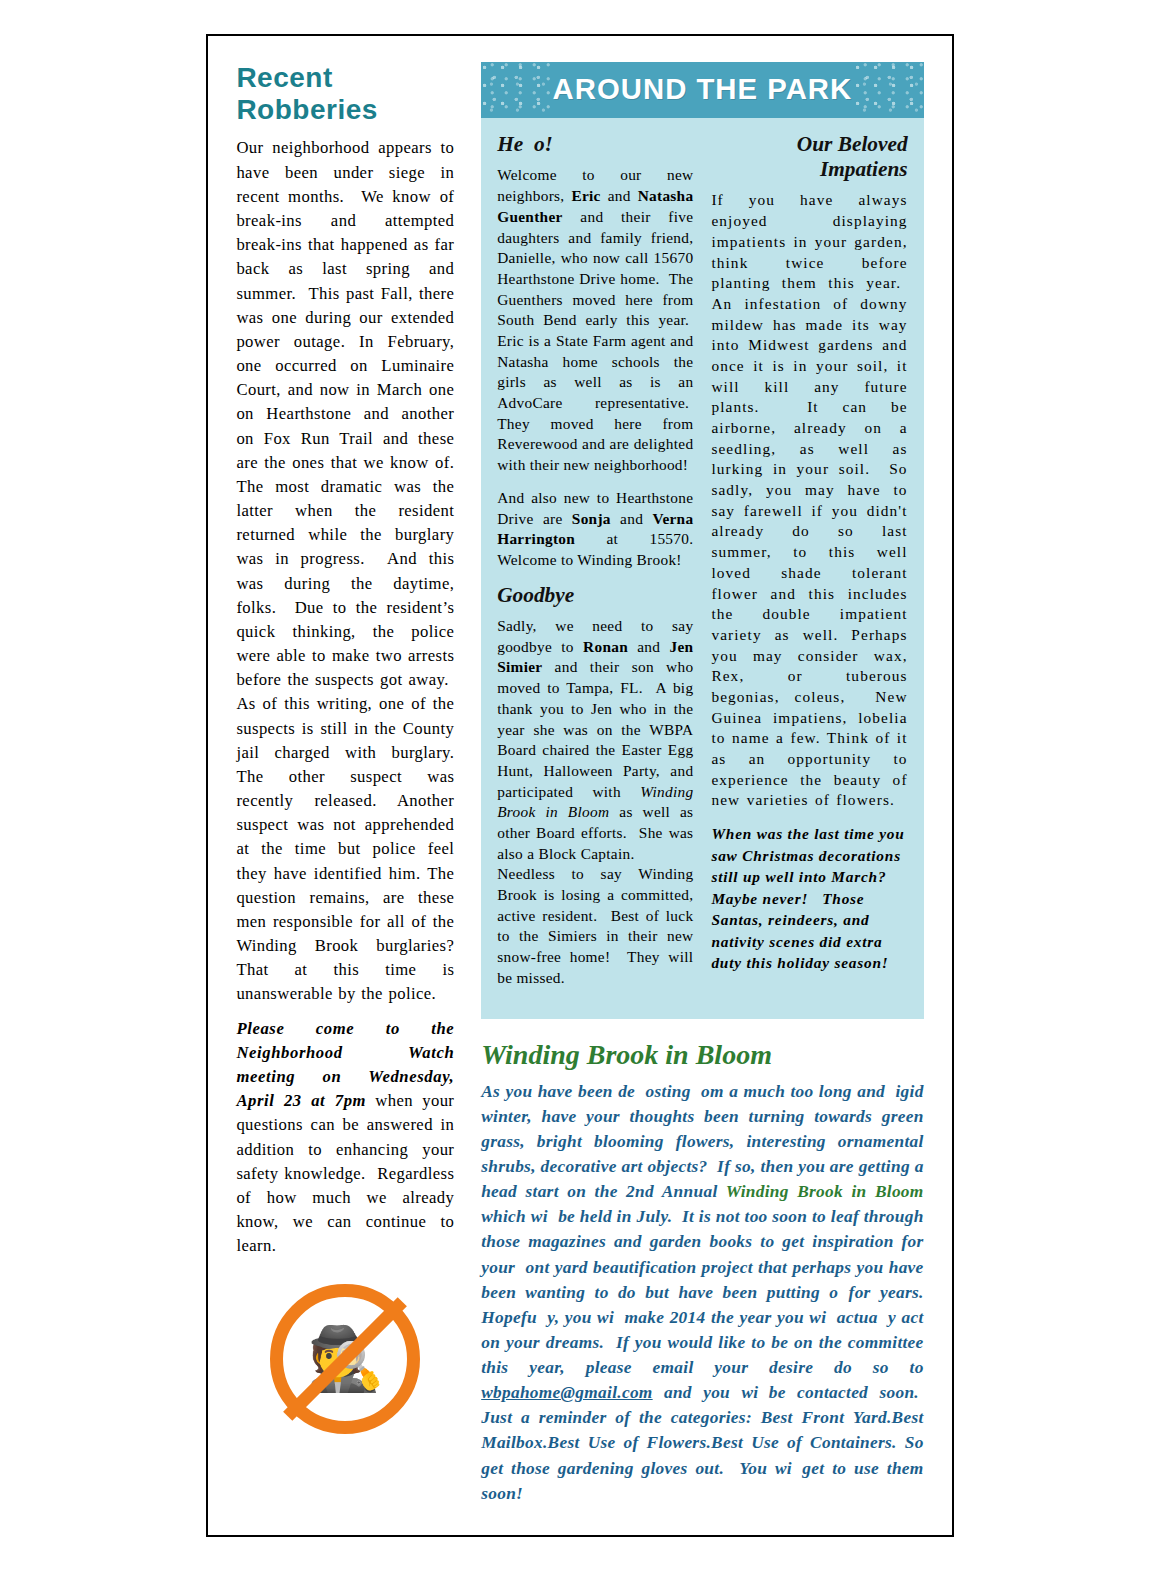Recent Robberies
Our neighborhood appears to have been under siege in recent months. We know of break-ins and attempted break-ins that happened as far back as last spring and summer. This past Fall, there was one during our extended power outage. In February, one occurred on Luminaire Court, and now in March one on Hearthstone and another on Fox Run Trail and these are the ones that we know of. The most dramatic was the latter when the resident returned while the burglary was in progress. And this was during the daytime, folks. Due to the resident’s quick thinking, the police were able to make two arrests before the suspects got away. As of this writing, one of the suspects is still in the County jail charged with burglary. The other suspect was recently released. Another suspect was not apprehended at the time but police feel they have identified him. The question remains, are these men responsible for all of the Winding Brook burglaries? That at this time is unanswerable by the police.
Please come to the Neighborhood Watch meeting on Wednesday, April 23 at 7pm when your questions can be answered in addition to enhancing your safety knowledge. Regardless of how much we already know, we can continue to learn.
🕵
AROUND THE PARK
He o!
Welcome to our new neighbors, Eric and Natasha Guenther and their five daughters and family friend, Danielle, who now call 15670 Hearthstone Drive home. The Guenthers moved here from South Bend early this year. Eric is a State Farm agent and Natasha home schools the girls as well as is an AdvoCare representative. They moved here from Reverewood and are delighted with their new neighborhood!
And also new to Hearthstone Drive are Sonja and Verna Harrington at 15570. Welcome to Winding Brook!
Goodbye
Sadly, we need to say goodbye to Ronan and Jen Simier and their son who moved to Tampa, FL. A big thank you to Jen who in the year she was on the WBPA Board chaired the Easter Egg Hunt, Halloween Party, and participated with Winding Brook in Bloom as well as other Board efforts. She was also a Block Captain.
Needless to say Winding Brook is losing a committed, active resident. Best of luck to the Simiers in their new snow-free home! They will be missed.
Our Beloved Impatiens
If you have always enjoyed displaying impatients in your garden, think twice before planting them this year. An infestation of downy mildew has made its way into Midwest gardens and once it is in your soil, it will kill any future plants. It can be airborne, already on a seedling, as well as lurking in your soil. So sadly, you may have to say farewell if you didn't already do so last summer, to this well loved shade tolerant flower and this includes the double impatient variety as well. Perhaps you may consider wax, Rex, or tuberous begonias, coleus, New Guinea impatiens, lobelia to name a few. Think of it as an opportunity to experience the beauty of new varieties of flowers.
When was the last time you saw Christmas decorations still up well into March? Maybe never! Those Santas, reindeers, and nativity scenes did extra duty this holiday season!
Winding Brook in Bloom
As you have been de osting om a much too long and igid winter, have your thoughts been turning towards green grass, bright blooming flowers, interesting ornamental shrubs, decorative art objects? If so, then you are getting a head start on the 2nd Annual Winding Brook in Bloom which wi be held in July. It is not too soon to leaf through those magazines and garden books to get inspiration for your ont yard beautification project that perhaps you have been wanting to do but have been putting o for years. Hopefu y, you wi make 2014 the year you wi actua y act on your dreams. If you would like to be on the committee this year, please email your desire do so to wbpahome@gmail.com and you wi be contacted soon. Just a reminder of the categories: Best Front Yard.Best Mailbox.Best Use of Flowers.Best Use of Containers. So get those gardening gloves out. You wi get to use them soon!